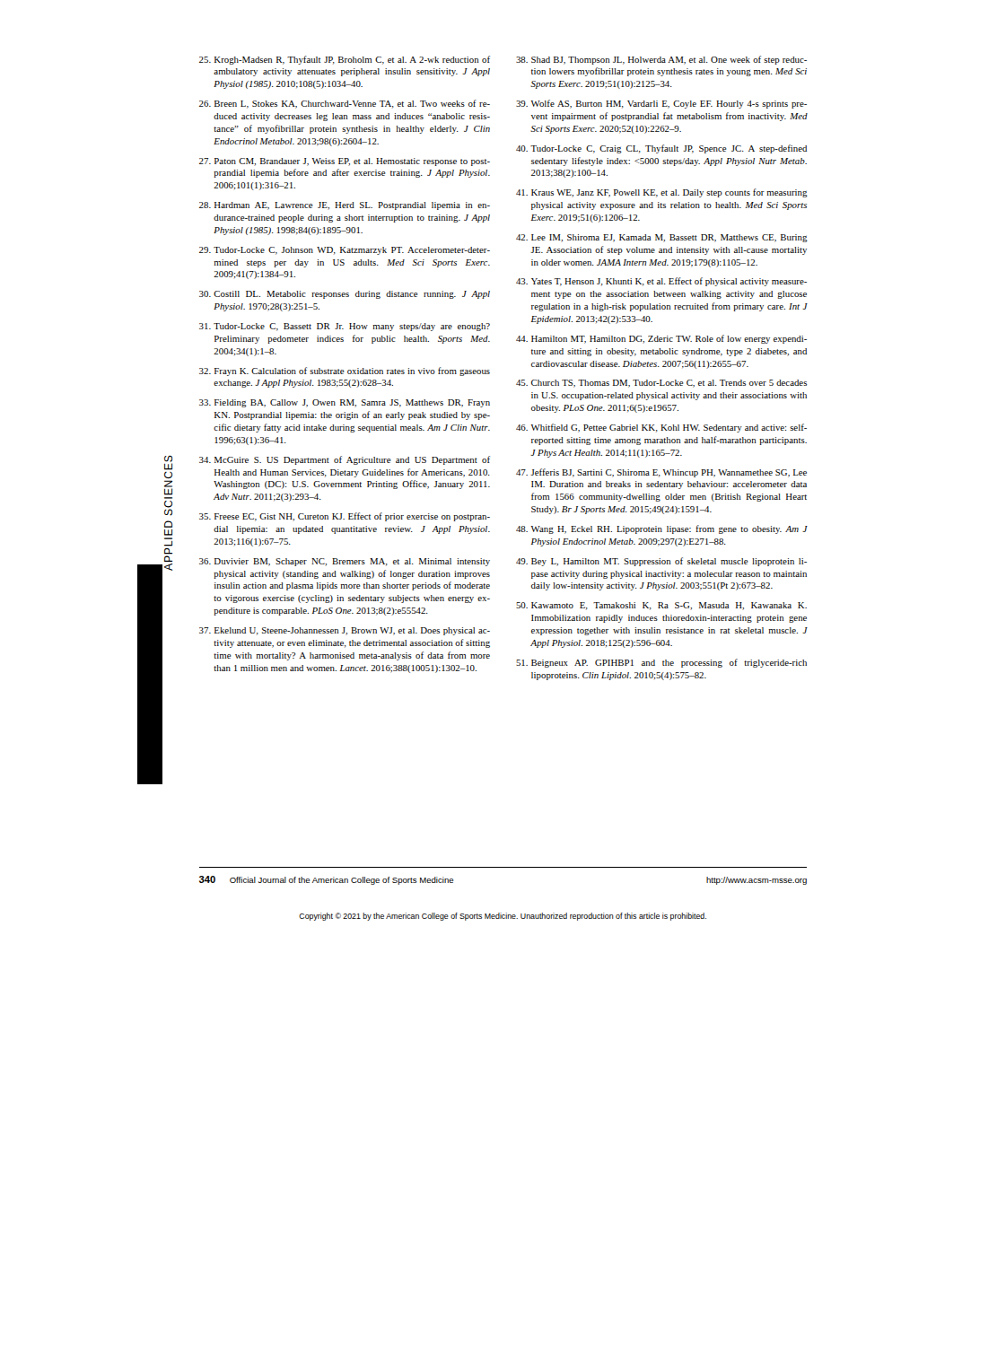APPLIED SCIENCES
25. Krogh-Madsen R, Thyfault JP, Broholm C, et al. A 2-wk reduction of ambulatory activity attenuates peripheral insulin sensitivity. J Appl Physiol (1985). 2010;108(5):1034–40.
26. Breen L, Stokes KA, Churchward-Venne TA, et al. Two weeks of reduced activity decreases leg lean mass and induces “anabolic resistance” of myofibrillar protein synthesis in healthy elderly. J Clin Endocrinol Metabol. 2013;98(6):2604–12.
27. Paton CM, Brandauer J, Weiss EP, et al. Hemostatic response to postprandial lipemia before and after exercise training. J Appl Physiol. 2006;101(1):316–21.
28. Hardman AE, Lawrence JE, Herd SL. Postprandial lipemia in endurance-trained people during a short interruption to training. J Appl Physiol (1985). 1998;84(6):1895–901.
29. Tudor-Locke C, Johnson WD, Katzmarzyk PT. Accelerometer-determined steps per day in US adults. Med Sci Sports Exerc. 2009;41(7):1384–91.
30. Costill DL. Metabolic responses during distance running. J Appl Physiol. 1970;28(3):251–5.
31. Tudor-Locke C, Bassett DR Jr. How many steps/day are enough? Preliminary pedometer indices for public health. Sports Med. 2004;34(1):1–8.
32. Frayn K. Calculation of substrate oxidation rates in vivo from gaseous exchange. J Appl Physiol. 1983;55(2):628–34.
33. Fielding BA, Callow J, Owen RM, Samra JS, Matthews DR, Frayn KN. Postprandial lipemia: the origin of an early peak studied by specific dietary fatty acid intake during sequential meals. Am J Clin Nutr. 1996;63(1):36–41.
34. McGuire S. US Department of Agriculture and US Department of Health and Human Services, Dietary Guidelines for Americans, 2010. Washington (DC): U.S. Government Printing Office, January 2011. Adv Nutr. 2011;2(3):293–4.
35. Freese EC, Gist NH, Cureton KJ. Effect of prior exercise on postprandial lipemia: an updated quantitative review. J Appl Physiol. 2013;116(1):67–75.
36. Duvivier BM, Schaper NC, Bremers MA, et al. Minimal intensity physical activity (standing and walking) of longer duration improves insulin action and plasma lipids more than shorter periods of moderate to vigorous exercise (cycling) in sedentary subjects when energy expenditure is comparable. PLoS One. 2013;8(2):e55542.
37. Ekelund U, Steene-Johannessen J, Brown WJ, et al. Does physical activity attenuate, or even eliminate, the detrimental association of sitting time with mortality? A harmonised meta-analysis of data from more than 1 million men and women. Lancet. 2016;388(10051):1302–10.
38. Shad BJ, Thompson JL, Holwerda AM, et al. One week of step reduction lowers myofibrillar protein synthesis rates in young men. Med Sci Sports Exerc. 2019;51(10):2125–34.
39. Wolfe AS, Burton HM, Vardarli E, Coyle EF. Hourly 4-s sprints prevent impairment of postprandial fat metabolism from inactivity. Med Sci Sports Exerc. 2020;52(10):2262–9.
40. Tudor-Locke C, Craig CL, Thyfault JP, Spence JC. A step-defined sedentary lifestyle index: <5000 steps/day. Appl Physiol Nutr Metab. 2013;38(2):100–14.
41. Kraus WE, Janz KF, Powell KE, et al. Daily step counts for measuring physical activity exposure and its relation to health. Med Sci Sports Exerc. 2019;51(6):1206–12.
42. Lee IM, Shiroma EJ, Kamada M, Bassett DR, Matthews CE, Buring JE. Association of step volume and intensity with all-cause mortality in older women. JAMA Intern Med. 2019;179(8):1105–12.
43. Yates T, Henson J, Khunti K, et al. Effect of physical activity measurement type on the association between walking activity and glucose regulation in a high-risk population recruited from primary care. Int J Epidemiol. 2013;42(2):533–40.
44. Hamilton MT, Hamilton DG, Zderic TW. Role of low energy expenditure and sitting in obesity, metabolic syndrome, type 2 diabetes, and cardiovascular disease. Diabetes. 2007;56(11):2655–67.
45. Church TS, Thomas DM, Tudor-Locke C, et al. Trends over 5 decades in U.S. occupation-related physical activity and their associations with obesity. PLoS One. 2011;6(5):e19657.
46. Whitfield G, Pettee Gabriel KK, Kohl HW. Sedentary and active: self-reported sitting time among marathon and half-marathon participants. J Phys Act Health. 2014;11(1):165–72.
47. Jefferis BJ, Sartini C, Shiroma E, Whincup PH, Wannamethee SG, Lee IM. Duration and breaks in sedentary behaviour: accelerometer data from 1566 community-dwelling older men (British Regional Heart Study). Br J Sports Med. 2015;49(24):1591–4.
48. Wang H, Eckel RH. Lipoprotein lipase: from gene to obesity. Am J Physiol Endocrinol Metab. 2009;297(2):E271–88.
49. Bey L, Hamilton MT. Suppression of skeletal muscle lipoprotein lipase activity during physical inactivity: a molecular reason to maintain daily low-intensity activity. J Physiol. 2003;551(Pt 2):673–82.
50. Kawamoto E, Tamakoshi K, Ra S-G, Masuda H, Kawanaka K. Immobilization rapidly induces thioredoxin-interacting protein gene expression together with insulin resistance in rat skeletal muscle. J Appl Physiol. 2018;125(2):596–604.
51. Beigneux AP. GPIHBP1 and the processing of triglyceride-rich lipoproteins. Clin Lipidol. 2010;5(4):575–82.
340 Official Journal of the American College of Sports Medicine
http://www.acsm-msse.org
Copyright © 2021 by the American College of Sports Medicine. Unauthorized reproduction of this article is prohibited.